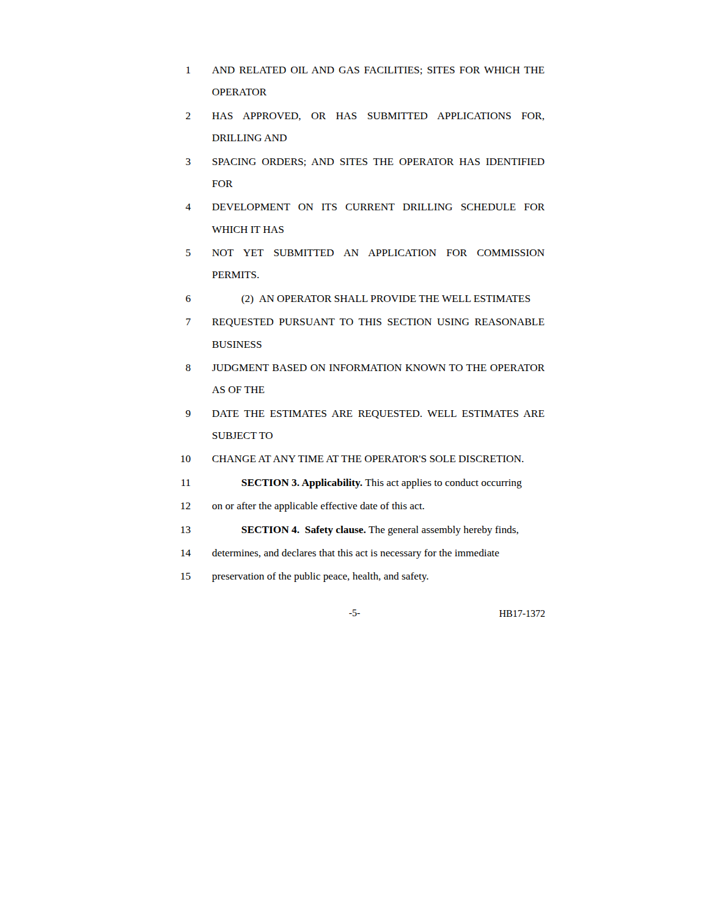| 1 | AND RELATED OIL AND GAS FACILITIES; SITES FOR WHICH THE OPERATOR |
| 2 | HAS APPROVED, OR HAS SUBMITTED APPLICATIONS FOR, DRILLING AND |
| 3 | SPACING ORDERS; AND SITES THE OPERATOR HAS IDENTIFIED FOR |
| 4 | DEVELOPMENT ON ITS CURRENT DRILLING SCHEDULE FOR WHICH IT HAS |
| 5 | NOT YET SUBMITTED AN APPLICATION FOR COMMISSION PERMITS. |
| 6 | (2) AN OPERATOR SHALL PROVIDE THE WELL ESTIMATES |
| 7 | REQUESTED PURSUANT TO THIS SECTION USING REASONABLE BUSINESS |
| 8 | JUDGMENT BASED ON INFORMATION KNOWN TO THE OPERATOR AS OF THE |
| 9 | DATE THE ESTIMATES ARE REQUESTED. W ELL ESTIMATES ARE SUBJECT TO |
| 10 | CHANGE AT ANY TIME AT THE OPERATOR'S SOLE DISCRETION. |
| 11 | SECTION 3. Applicability. This act applies to conduct occurring |
| 12 | on or after the applicable effective date of this act. |
| 13 | SECTION 4. Safety clause. The general assembly hereby finds, |
| 14 | determines, and declares that this act is necessary for the immediate |
| 15 | preservation of the public peace, health, and safety. |
-5-
HB17-1372